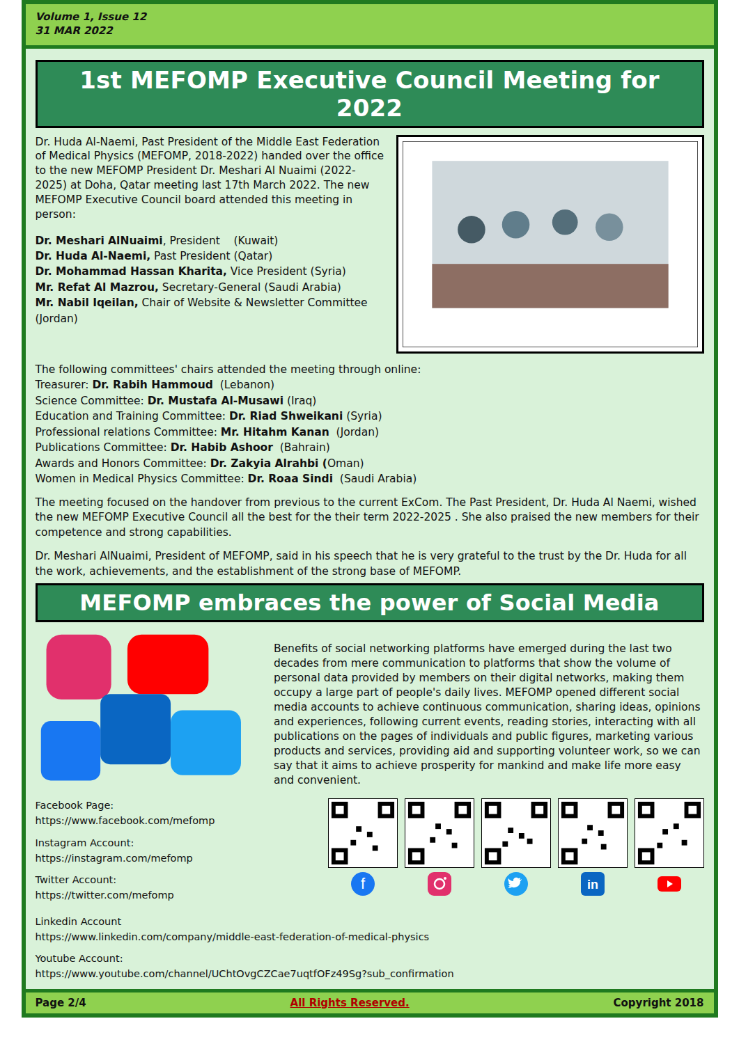Volume 1, Issue 12
31 MAR 2022
1st MEFOMP Executive Council Meeting for 2022
Dr. Huda Al-Naemi, Past President of the Middle East Federation of Medical Physics (MEFOMP, 2018-2022) handed over the office to the new MEFOMP President Dr. Meshari Al Nuaimi (2022-2025) at Doha, Qatar meeting last 17th March 2022. The new MEFOMP Executive Council board attended this meeting in person:
Dr. Meshari AlNuaimi, President (Kuwait)
Dr. Huda Al-Naemi, Past President (Qatar)
Dr. Mohammad Hassan Kharita, Vice President (Syria)
Mr. Refat Al Mazrou, Secretary-General (Saudi Arabia)
Mr. Nabil Iqeilan, Chair of Website & Newsletter Committee (Jordan)
The following committees' chairs attended the meeting through online:
Treasurer: Dr. Rabih Hammoud (Lebanon)
Science Committee: Dr. Mustafa Al-Musawi (Iraq)
Education and Training Committee: Dr. Riad Shweikani (Syria)
Professional relations Committee: Mr. Hitahm Kanan (Jordan)
Publications Committee: Dr. Habib Ashoor (Bahrain)
Awards and Honors Committee: Dr. Zakyia Alrahbi (Oman)
Women in Medical Physics Committee: Dr. Roaa Sindi (Saudi Arabia)
The meeting focused on the handover from previous to the current ExCom. The Past President, Dr. Huda Al Naemi, wished the new MEFOMP Executive Council all the best for the their term 2022-2025 . She also praised the new members for their competence and strong capabilities.
Dr. Meshari AlNuaimi, President of MEFOMP, said in his speech that he is very grateful to the trust by the Dr. Huda for all the work, achievements, and the establishment of the strong base of MEFOMP.
MEFOMP embraces the power of Social Media
Benefits of social networking platforms have emerged during the last two decades from mere communication to platforms that show the volume of personal data provided by members on their digital networks, making them occupy a large part of people's daily lives. MEFOMP opened different social media accounts to achieve continuous communication, sharing ideas, opinions and experiences, following current events, reading stories, interacting with all publications on the pages of individuals and public figures, marketing various products and services, providing aid and supporting volunteer work, so we can say that it aims to achieve prosperity for mankind and make life more easy and convenient.
Facebook Page:
https://www.facebook.com/mefomp
Instagram Account:
https://instagram.com/mefomp
Twitter Account:
https://twitter.com/mefomp
Linkedin Account
https://www.linkedin.com/company/middle-east-federation-of-medical-physics
Youtube Account:
https://www.youtube.com/channel/UChtOvgCZCae7uqtfOFz49Sg?sub_confirmation
Page 2/4
All Rights Reserved.
Copyright 2018